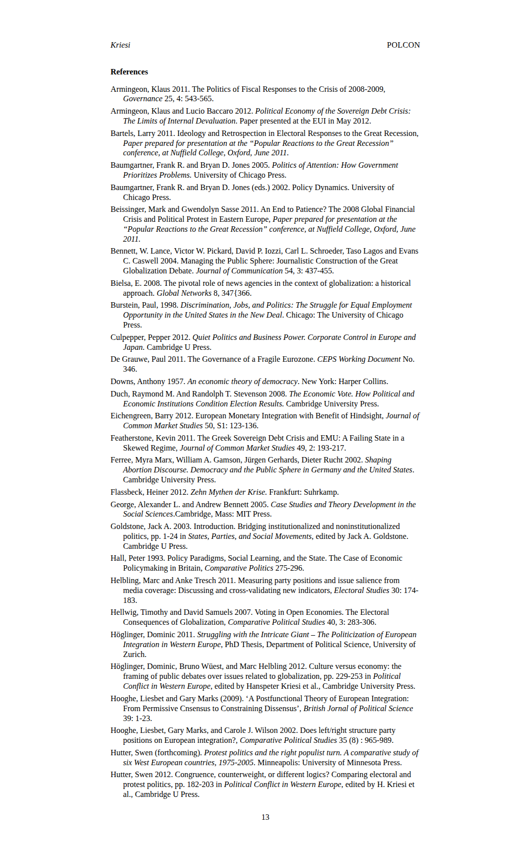Kriesi POLCON
References
Armingeon, Klaus 2011. The Politics of Fiscal Responses to the Crisis of 2008-2009, Governance 25, 4: 543-565.
Armingeon, Klaus and Lucio Baccaro 2012. Political Economy of the Sovereign Debt Crisis: The Limits of Internal Devaluation. Paper presented at the EUI in May 2012.
Bartels, Larry 2011. Ideology and Retrospection in Electoral Responses to the Great Recession, Paper prepared for presentation at the “Popular Reactions to the Great Recession” conference, at Nuffield College, Oxford, June 2011.
Baumgartner, Frank R. and Bryan D. Jones 2005. Politics of Attention: How Government Prioritizes Problems. University of Chicago Press.
Baumgartner, Frank R. and Bryan D. Jones (eds.) 2002. Policy Dynamics. University of Chicago Press.
Beissinger, Mark and Gwendolyn Sasse 2011. An End to Patience? The 2008 Global Financial Crisis and Political Protest in Eastern Europe, Paper prepared for presentation at the “Popular Reactions to the Great Recession” conference, at Nuffield College, Oxford, June 2011.
Bennett, W. Lance, Victor W. Pickard, David P. Iozzi, Carl L. Schroeder, Taso Lagos and Evans C. Caswell 2004. Managing the Public Sphere: Journalistic Construction of the Great Globalization Debate. Journal of Communication 54, 3: 437-455.
Bielsa, E. 2008. The pivotal role of news agencies in the context of globalization: a historical approach. Global Networks 8, 347{366.
Burstein, Paul, 1998. Discrimination, Jobs, and Politics: The Struggle for Equal Employment Opportunity in the United States in the New Deal. Chicago: The University of Chicago Press.
Culpepper, Pepper 2012. Quiet Politics and Business Power. Corporate Control in Europe and Japan. Cambridge U Press.
De Grauwe, Paul 2011. The Governance of a Fragile Eurozone. CEPS Working Document No. 346.
Downs, Anthony 1957. An economic theory of democracy. New York: Harper Collins.
Duch, Raymond M. And Randolph T. Stevenson 2008. The Economic Vote. How Political and Economic Institutions Condition Election Results. Cambridge University Press.
Eichengreen, Barry 2012. European Monetary Integration with Benefit of Hindsight, Journal of Common Market Studies 50, S1: 123-136.
Featherstone, Kevin 2011. The Greek Sovereign Debt Crisis and EMU: A Failing State in a Skewed Regime, Journal of Common Market Studies 49, 2: 193-217.
Ferree, Myra Marx, William A. Gamson, Jürgen Gerhards, Dieter Rucht 2002. Shaping Abortion Discourse. Democracy and the Public Sphere in Germany and the United States. Cambridge University Press.
Flassbeck, Heiner 2012. Zehn Mythen der Krise. Frankfurt: Suhrkamp.
George, Alexander L. and Andrew Bennett 2005. Case Studies and Theory Development in the Social Sciences.Cambridge, Mass: MIT Press.
Goldstone, Jack A. 2003. Introduction. Bridging institutionalized and noninstitutionalized politics, pp. 1-24 in States, Parties, and Social Movements, edited by Jack A. Goldstone. Cambridge U Press.
Hall, Peter 1993. Policy Paradigms, Social Learning, and the State. The Case of Economic Policymaking in Britain, Comparative Politics 275-296.
Helbling, Marc and Anke Tresch 2011. Measuring party positions and issue salience from media coverage: Discussing and cross-validating new indicators, Electoral Studies 30: 174-183.
Hellwig, Timothy and David Samuels 2007. Voting in Open Economies. The Electoral Consequences of Globalization, Comparative Political Studies 40, 3: 283-306.
Höglinger, Dominic 2011. Struggling with the Intricate Giant – The Politicization of European Integration in Western Europe, PhD Thesis, Department of Political Science, University of Zurich.
Höglinger, Dominic, Bruno Wüest, and Marc Helbling 2012. Culture versus economy: the framing of public debates over issues related to globalization, pp. 229-253 in Political Conflict in Western Europe, edited by Hanspeter Kriesi et al., Cambridge University Press.
Hooghe, Liesbet and Gary Marks (2009). ‘A Postfunctional Theory of European Integration: From Permissive Cnsensus to Constraining Dissensus’, British Jornal of Political Science 39: 1-23.
Hooghe, Liesbet, Gary Marks, and Carole J. Wilson 2002. Does left/right structure party positions on European integration?, Comparative Political Studies 35 (8) : 965-989.
Hutter, Swen (forthcoming). Protest politics and the right populist turn. A comparative study of six West European countries, 1975-2005. Minneapolis: University of Minnesota Press.
Hutter, Swen 2012. Congruence, counterweight, or different logics? Comparing electoral and protest politics, pp. 182-203 in Political Conflict in Western Europe, edited by H. Kriesi et al., Cambridge U Press.
13